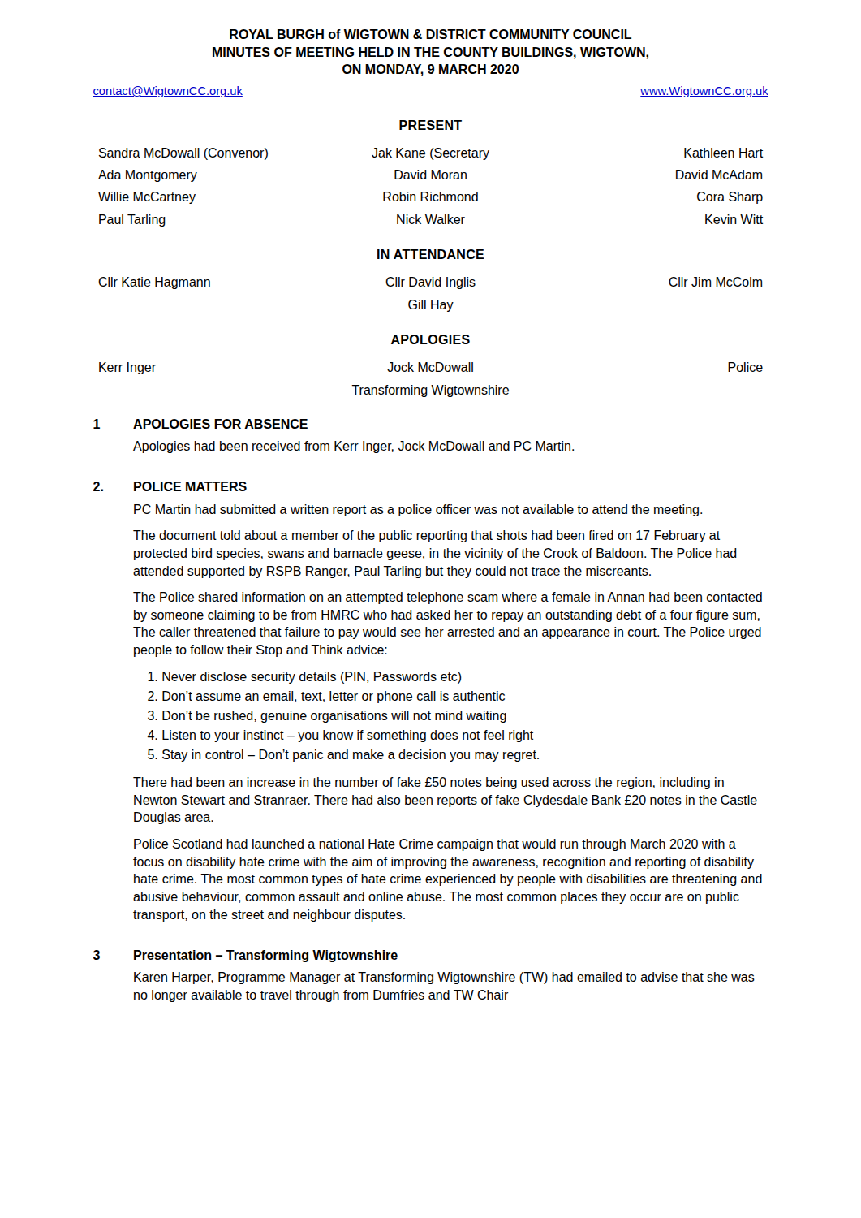ROYAL BURGH of WIGTOWN & DISTRICT COMMUNITY COUNCIL
MINUTES OF MEETING HELD IN THE COUNTY BUILDINGS, WIGTOWN,
ON MONDAY, 9 MARCH 2020
contact@WigtownCC.org.uk www.WigtownCC.org.uk
PRESENT
| Sandra McDowall (Convenor) | Jak Kane (Secretary | Kathleen Hart |
| Ada Montgomery | David Moran | David McAdam |
| Willie McCartney | Robin Richmond | Cora Sharp |
| Paul Tarling | Nick Walker | Kevin Witt |
IN ATTENDANCE
| Cllr Katie Hagmann | Cllr David Inglis | Cllr Jim McColm |
| Gill Hay |
APOLOGIES
| Kerr Inger | Jock McDowall | Police |
| Transforming Wigtownshire |
1
APOLOGIES FOR ABSENCE
Apologies had been received from Kerr Inger, Jock McDowall and PC Martin.
2.
POLICE MATTERS
PC Martin had submitted a written report as a police officer was not available to attend the meeting.
The document told about a member of the public reporting that shots had been fired on 17 February at protected bird species, swans and barnacle geese, in the vicinity of the Crook of Baldoon. The Police had attended supported by RSPB Ranger, Paul Tarling but they could not trace the miscreants.
The Police shared information on an attempted telephone scam where a female in Annan had been contacted by someone claiming to be from HMRC who had asked her to repay an outstanding debt of a four figure sum, The caller threatened that failure to pay would see her arrested and an appearance in court. The Police urged people to follow their Stop and Think advice:
Never disclose security details (PIN, Passwords etc)
Don’t assume an email, text, letter or phone call is authentic
Don’t be rushed, genuine organisations will not mind waiting
Listen to your instinct – you know if something does not feel right
Stay in control – Don’t panic and make a decision you may regret.
There had been an increase in the number of fake £50 notes being used across the region, including in Newton Stewart and Stranraer. There had also been reports of fake Clydesdale Bank £20 notes in the Castle Douglas area.
Police Scotland had launched a national Hate Crime campaign that would run through March 2020 with a focus on disability hate crime with the aim of improving the awareness, recognition and reporting of disability hate crime. The most common types of hate crime experienced by people with disabilities are threatening and abusive behaviour, common assault and online abuse. The most common places they occur are on public transport, on the street and neighbour disputes.
3
Presentation – Transforming Wigtownshire
Karen Harper, Programme Manager at Transforming Wigtownshire (TW) had emailed to advise that she was no longer available to travel through from Dumfries and TW Chair